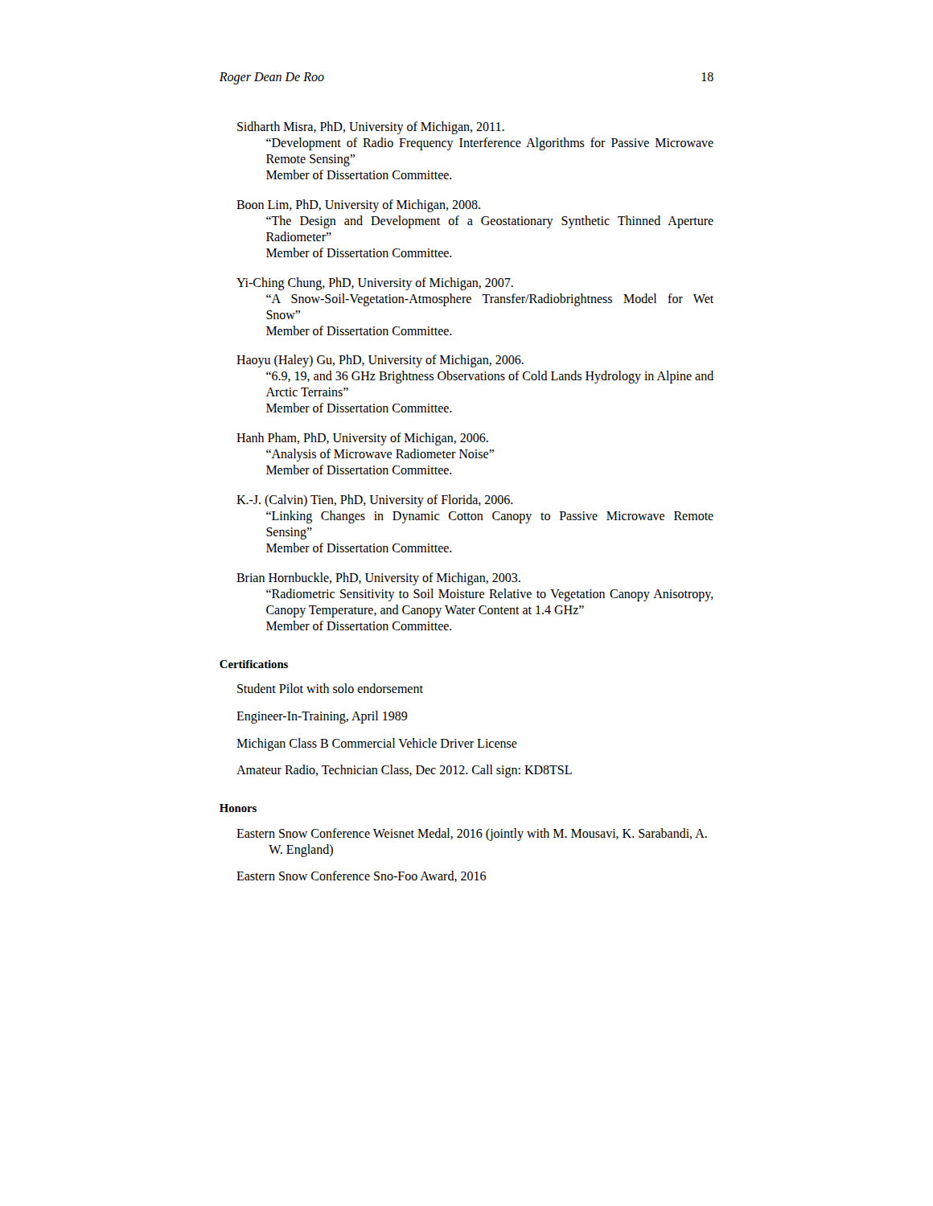Roger Dean De Roo 18
Sidharth Misra, PhD, University of Michigan, 2011.
“Development of Radio Frequency Interference Algorithms for Passive Microwave Remote Sensing”
Member of Dissertation Committee.
Boon Lim, PhD, University of Michigan, 2008.
“The Design and Development of a Geostationary Synthetic Thinned Aperture Radiometer”
Member of Dissertation Committee.
Yi-Ching Chung, PhD, University of Michigan, 2007.
“A Snow-Soil-Vegetation-Atmosphere Transfer/Radiobrightness Model for Wet Snow”
Member of Dissertation Committee.
Haoyu (Haley) Gu, PhD, University of Michigan, 2006.
“6.9, 19, and 36 GHz Brightness Observations of Cold Lands Hydrology in Alpine and Arctic Terrains”
Member of Dissertation Committee.
Hanh Pham, PhD, University of Michigan, 2006.
“Analysis of Microwave Radiometer Noise”
Member of Dissertation Committee.
K.-J. (Calvin) Tien, PhD, University of Florida, 2006.
“Linking Changes in Dynamic Cotton Canopy to Passive Microwave Remote Sensing”
Member of Dissertation Committee.
Brian Hornbuckle, PhD, University of Michigan, 2003.
“Radiometric Sensitivity to Soil Moisture Relative to Vegetation Canopy Anisotropy, Canopy Temperature, and Canopy Water Content at 1.4 GHz”
Member of Dissertation Committee.
Certifications
Student Pilot with solo endorsement
Engineer-In-Training, April 1989
Michigan Class B Commercial Vehicle Driver License
Amateur Radio, Technician Class, Dec 2012. Call sign: KD8TSL
Honors
Eastern Snow Conference Weisnet Medal, 2016 (jointly with M. Mousavi, K. Sarabandi, A. W. England)
Eastern Snow Conference Sno-Foo Award, 2016